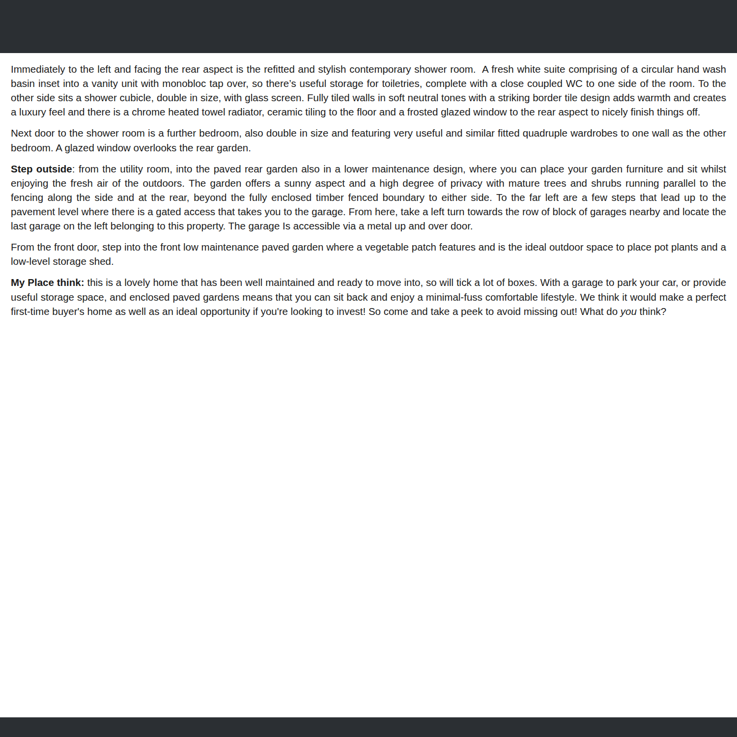Immediately to the left and facing the rear aspect is the refitted and stylish contemporary shower room. A fresh white suite comprising of a circular hand wash basin inset into a vanity unit with monobloc tap over, so there’s useful storage for toiletries, complete with a close coupled WC to one side of the room. To the other side sits a shower cubicle, double in size, with glass screen. Fully tiled walls in soft neutral tones with a striking border tile design adds warmth and creates a luxury feel and there is a chrome heated towel radiator, ceramic tiling to the floor and a frosted glazed window to the rear aspect to nicely finish things off.
Next door to the shower room is a further bedroom, also double in size and featuring very useful and similar fitted quadruple wardrobes to one wall as the other bedroom. A glazed window overlooks the rear garden.
Step outside: from the utility room, into the paved rear garden also in a lower maintenance design, where you can place your garden furniture and sit whilst enjoying the fresh air of the outdoors. The garden offers a sunny aspect and a high degree of privacy with mature trees and shrubs running parallel to the fencing along the side and at the rear, beyond the fully enclosed timber fenced boundary to either side. To the far left are a few steps that lead up to the pavement level where there is a gated access that takes you to the garage. From here, take a left turn towards the row of block of garages nearby and locate the last garage on the left belonging to this property. The garage Is accessible via a metal up and over door.
From the front door, step into the front low maintenance paved garden where a vegetable patch features and is the ideal outdoor space to place pot plants and a low-level storage shed.
My Place think: this is a lovely home that has been well maintained and ready to move into, so will tick a lot of boxes. With a garage to park your car, or provide useful storage space, and enclosed paved gardens means that you can sit back and enjoy a minimal-fuss comfortable lifestyle. We think it would make a perfect first-time buyer's home as well as an ideal opportunity if you're looking to invest! So come and take a peek to avoid missing out! What do you think?